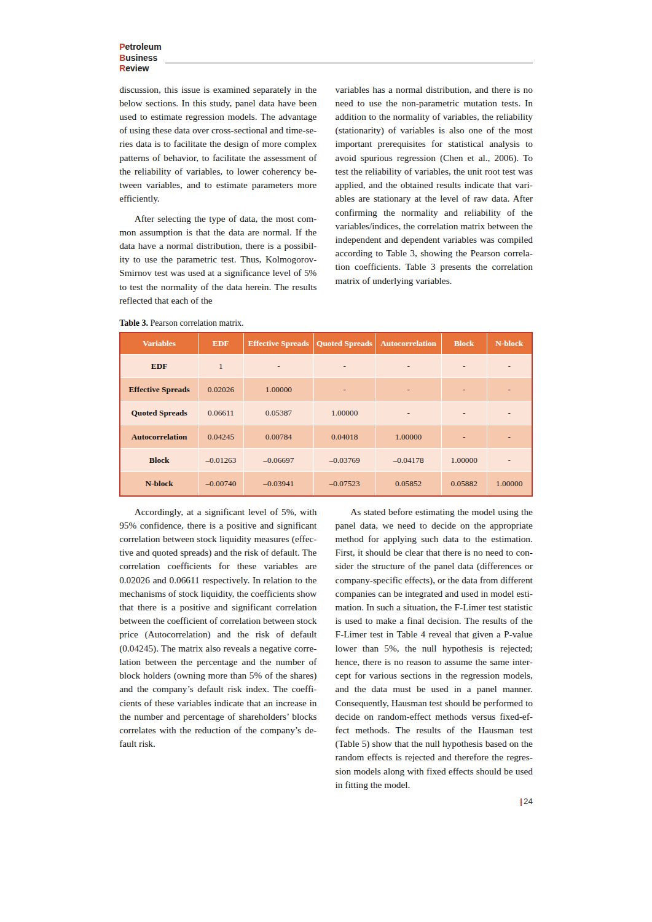Petroleum
Business
Review
discussion, this issue is examined separately in the below sections. In this study, panel data have been used to estimate regression models. The advantage of using these data over cross-sectional and time-series data is to facilitate the design of more complex patterns of behavior, to facilitate the assessment of the reliability of variables, to lower coherency between variables, and to estimate parameters more efficiently.
After selecting the type of data, the most common assumption is that the data are normal. If the data have a normal distribution, there is a possibility to use the parametric test. Thus, Kolmogorov-Smirnov test was used at a significance level of 5% to test the normality of the data herein. The results reflected that each of the
variables has a normal distribution, and there is no need to use the non-parametric mutation tests. In addition to the normality of variables, the reliability (stationarity) of variables is also one of the most important prerequisites for statistical analysis to avoid spurious regression (Chen et al., 2006). To test the reliability of variables, the unit root test was applied, and the obtained results indicate that variables are stationary at the level of raw data. After confirming the normality and reliability of the variables/indices, the correlation matrix between the independent and dependent variables was compiled according to Table 3, showing the Pearson correlation coefficients. Table 3 presents the correlation matrix of underlying variables.
Table 3. Pearson correlation matrix.
| Variables | EDF | Effective Spreads | Quoted Spreads | Autocorrelation | Block | N-block |
| --- | --- | --- | --- | --- | --- | --- |
| EDF | 1 | - | - | - | - | - |
| Effective Spreads | 0.02026 | 1.00000 | - | - | - | - |
| Quoted Spreads | 0.06611 | 0.05387 | 1.00000 | - | - | - |
| Autocorrelation | 0.04245 | 0.00784 | 0.04018 | 1.00000 | - | - |
| Block | –0.01263 | –0.06697 | –0.03769 | –0.04178 | 1.00000 | - |
| N-block | –0.00740 | –0.03941 | –0.07523 | 0.05852 | 0.05882 | 1.00000 |
Accordingly, at a significant level of 5%, with 95% confidence, there is a positive and significant correlation between stock liquidity measures (effective and quoted spreads) and the risk of default. The correlation coefficients for these variables are 0.02026 and 0.06611 respectively. In relation to the mechanisms of stock liquidity, the coefficients show that there is a positive and significant correlation between the coefficient of correlation between stock price (Autocorrelation) and the risk of default (0.04245). The matrix also reveals a negative correlation between the percentage and the number of block holders (owning more than 5% of the shares) and the company’s default risk index. The coefficients of these variables indicate that an increase in the number and percentage of shareholders’ blocks correlates with the reduction of the company’s default risk.
As stated before estimating the model using the panel data, we need to decide on the appropriate method for applying such data to the estimation. First, it should be clear that there is no need to consider the structure of the panel data (differences or company-specific effects), or the data from different companies can be integrated and used in model estimation. In such a situation, the F-Limer test statistic is used to make a final decision. The results of the F-Limer test in Table 4 reveal that given a P-value lower than 5%, the null hypothesis is rejected; hence, there is no reason to assume the same intercept for various sections in the regression models, and the data must be used in a panel manner. Consequently, Hausman test should be performed to decide on random-effect methods versus fixed-effect methods. The results of the Hausman test (Table 5) show that the null hypothesis based on the random effects is rejected and therefore the regression models along with fixed effects should be used in fitting the model.
|24